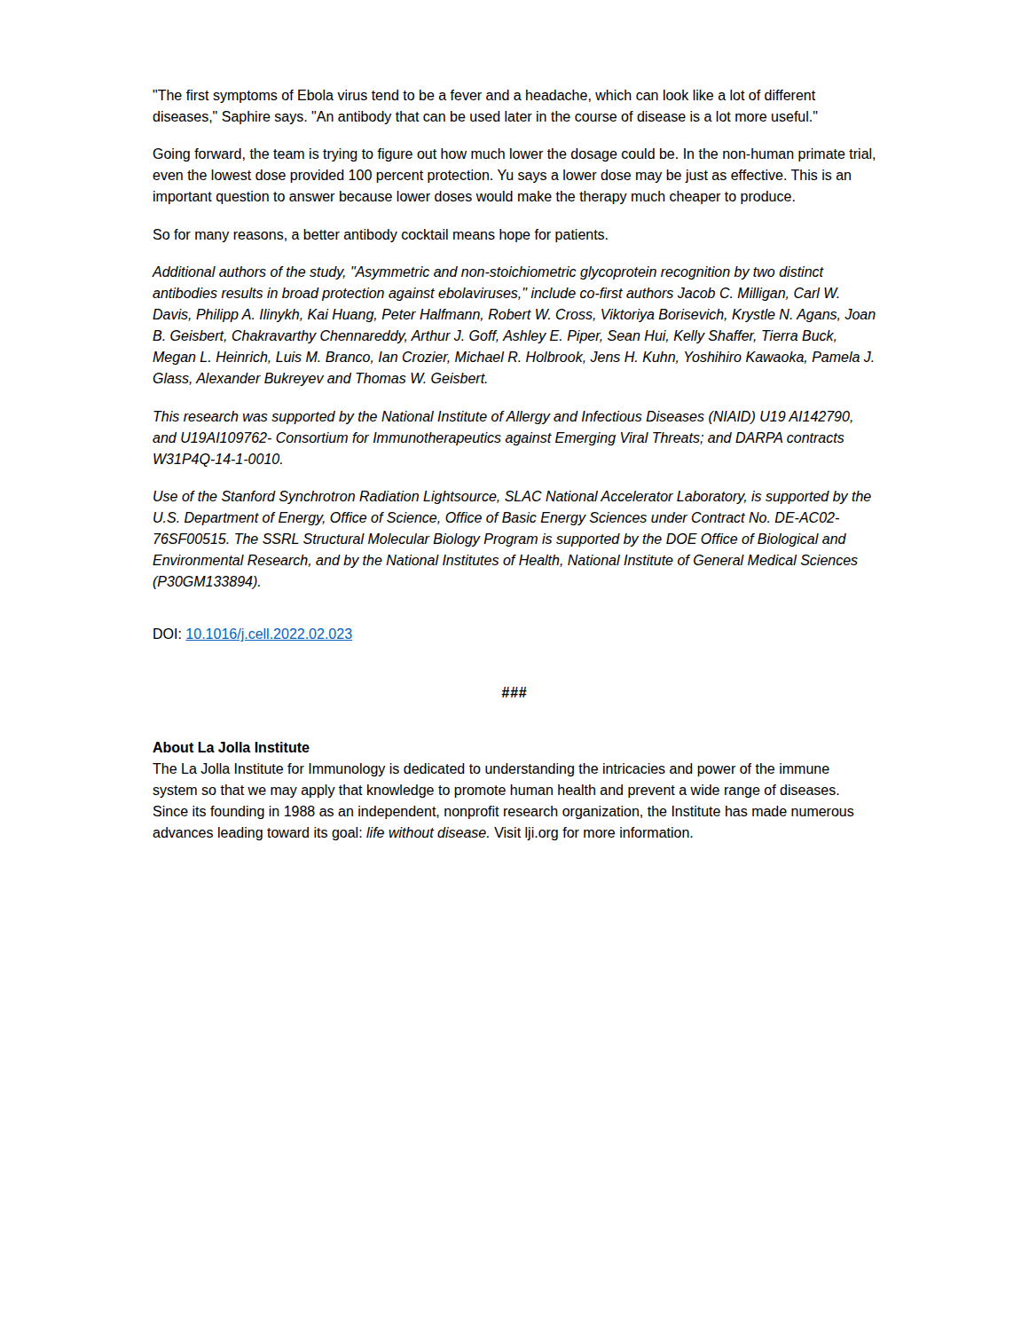"The first symptoms of Ebola virus tend to be a fever and a headache, which can look like a lot of different diseases," Saphire says. "An antibody that can be used later in the course of disease is a lot more useful."
Going forward, the team is trying to figure out how much lower the dosage could be. In the non-human primate trial, even the lowest dose provided 100 percent protection. Yu says a lower dose may be just as effective. This is an important question to answer because lower doses would make the therapy much cheaper to produce.
So for many reasons, a better antibody cocktail means hope for patients.
Additional authors of the study, "Asymmetric and non-stoichiometric glycoprotein recognition by two distinct antibodies results in broad protection against ebolaviruses," include co-first authors Jacob C. Milligan, Carl W. Davis, Philipp A. Ilinykh, Kai Huang, Peter Halfmann, Robert W. Cross, Viktoriya Borisevich, Krystle N. Agans, Joan B. Geisbert, Chakravarthy Chennareddy, Arthur J. Goff, Ashley E. Piper, Sean Hui, Kelly Shaffer, Tierra Buck, Megan L. Heinrich, Luis M. Branco, Ian Crozier, Michael R. Holbrook, Jens H. Kuhn, Yoshihiro Kawaoka, Pamela J. Glass, Alexander Bukreyev and Thomas W. Geisbert.
This research was supported by the National Institute of Allergy and Infectious Diseases (NIAID) U19 AI142790, and U19AI109762- Consortium for Immunotherapeutics against Emerging Viral Threats; and DARPA contracts W31P4Q-14-1-0010.
Use of the Stanford Synchrotron Radiation Lightsource, SLAC National Accelerator Laboratory, is supported by the U.S. Department of Energy, Office of Science, Office of Basic Energy Sciences under Contract No. DE-AC02-76SF00515. The SSRL Structural Molecular Biology Program is supported by the DOE Office of Biological and Environmental Research, and by the National Institutes of Health, National Institute of General Medical Sciences (P30GM133894).
DOI: 10.1016/j.cell.2022.02.023
###
About La Jolla Institute
The La Jolla Institute for Immunology is dedicated to understanding the intricacies and power of the immune system so that we may apply that knowledge to promote human health and prevent a wide range of diseases. Since its founding in 1988 as an independent, nonprofit research organization, the Institute has made numerous advances leading toward its goal: life without disease. Visit lji.org for more information.